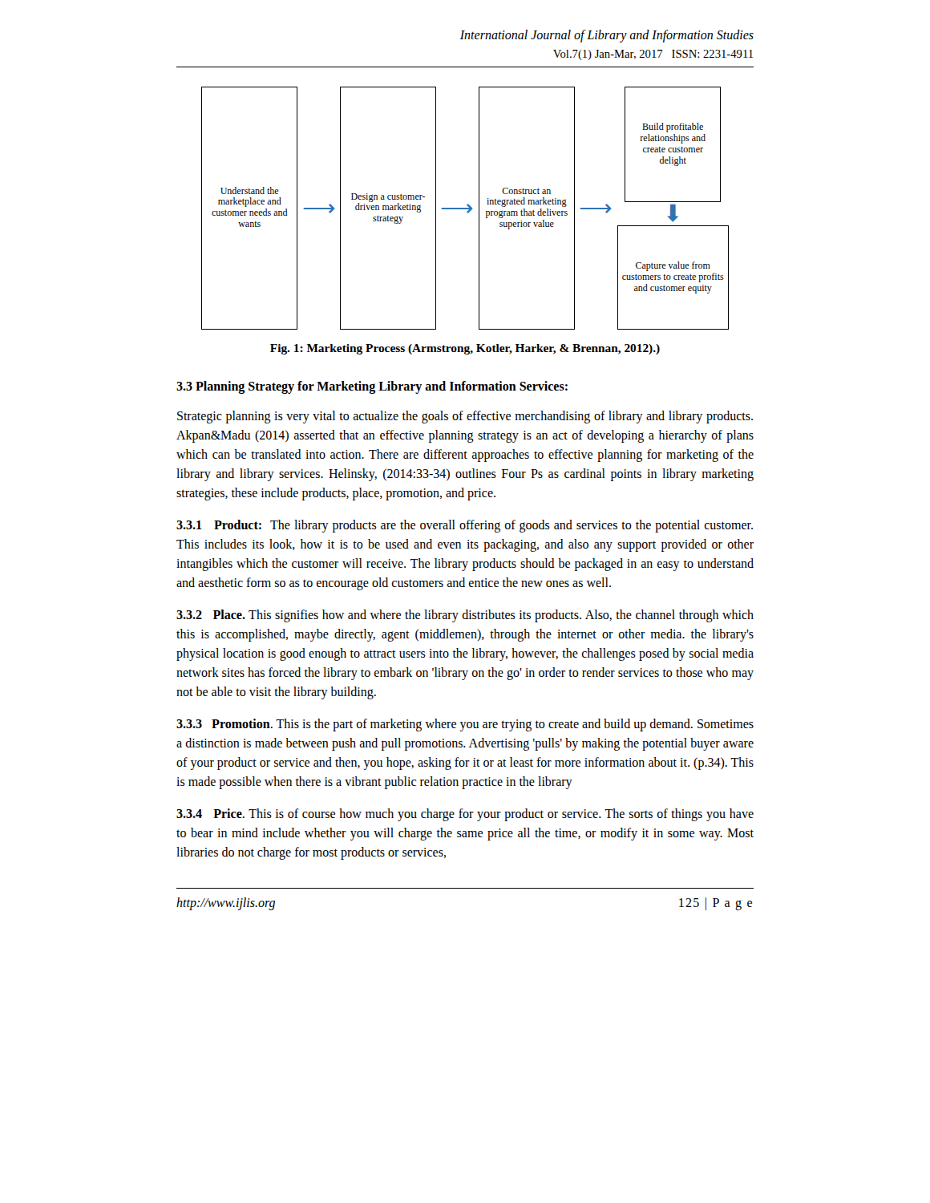International Journal of Library and Information Studies
Vol.7(1) Jan-Mar, 2017 ISSN: 2231-4911
Understand the marketplace and customer needs and wants
⟶
Design a customer-driven marketing strategy
⟶
Construct an integrated marketing program that delivers superior value
⟶
Build profitable relationships and create customer delight
⬇
Capture value from customers to create profits and customer equity
Fig. 1: Marketing Process (Armstrong, Kotler, Harker, & Brennan, 2012).)
3.3 Planning Strategy for Marketing Library and Information Services:
Strategic planning is very vital to actualize the goals of effective merchandising of library and library products. Akpan&Madu (2014) asserted that an effective planning strategy is an act of developing a hierarchy of plans which can be translated into action. There are different approaches to effective planning for marketing of the library and library services. Helinsky, (2014:33-34) outlines Four Ps as cardinal points in library marketing strategies, these include products, place, promotion, and price.
3.3.1 Product: The library products are the overall offering of goods and services to the potential customer. This includes its look, how it is to be used and even its packaging, and also any support provided or other intangibles which the customer will receive. The library products should be packaged in an easy to understand and aesthetic form so as to encourage old customers and entice the new ones as well.
3.3.2 Place. This signifies how and where the library distributes its products. Also, the channel through which this is accomplished, maybe directly, agent (middlemen), through the internet or other media. the library's physical location is good enough to attract users into the library, however, the challenges posed by social media network sites has forced the library to embark on 'library on the go' in order to render services to those who may not be able to visit the library building.
3.3.3 Promotion. This is the part of marketing where you are trying to create and build up demand. Sometimes a distinction is made between push and pull promotions. Advertising 'pulls' by making the potential buyer aware of your product or service and then, you hope, asking for it or at least for more information about it. (p.34). This is made possible when there is a vibrant public relation practice in the library
3.3.4 Price. This is of course how much you charge for your product or service. The sorts of things you have to bear in mind include whether you will charge the same price all the time, or modify it in some way. Most libraries do not charge for most products or services,
http://www.ijlis.org 125 | P a g e